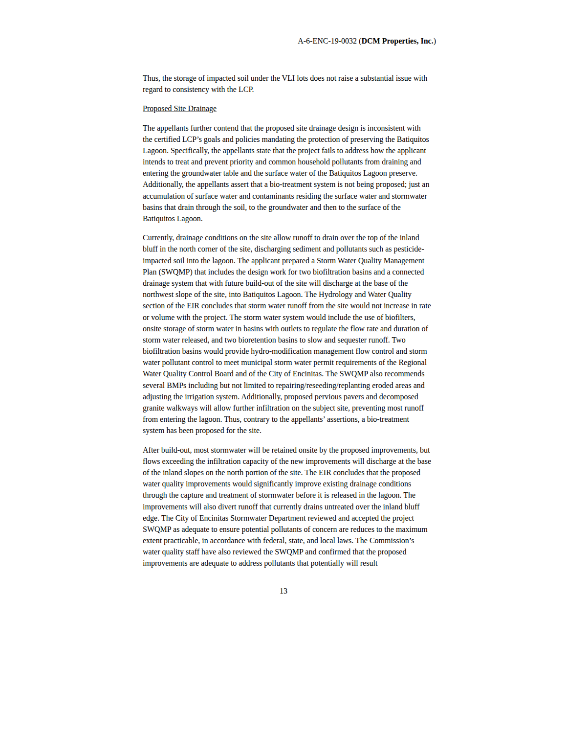A-6-ENC-19-0032 (DCM Properties, Inc.)
Thus, the storage of impacted soil under the VLI lots does not raise a substantial issue with regard to consistency with the LCP.
Proposed Site Drainage
The appellants further contend that the proposed site drainage design is inconsistent with the certified LCP’s goals and policies mandating the protection of preserving the Batiquitos Lagoon. Specifically, the appellants state that the project fails to address how the applicant intends to treat and prevent priority and common household pollutants from draining and entering the groundwater table and the surface water of the Batiquitos Lagoon preserve. Additionally, the appellants assert that a bio-treatment system is not being proposed; just an accumulation of surface water and contaminants residing the surface water and stormwater basins that drain through the soil, to the groundwater and then to the surface of the Batiquitos Lagoon.
Currently, drainage conditions on the site allow runoff to drain over the top of the inland bluff in the north corner of the site, discharging sediment and pollutants such as pesticide-impacted soil into the lagoon. The applicant prepared a Storm Water Quality Management Plan (SWQMP) that includes the design work for two biofiltration basins and a connected drainage system that with future build-out of the site will discharge at the base of the northwest slope of the site, into Batiquitos Lagoon. The Hydrology and Water Quality section of the EIR concludes that storm water runoff from the site would not increase in rate or volume with the project. The storm water system would include the use of biofilters, onsite storage of storm water in basins with outlets to regulate the flow rate and duration of storm water released, and two bioretention basins to slow and sequester runoff. Two biofiltration basins would provide hydro-modification management flow control and storm water pollutant control to meet municipal storm water permit requirements of the Regional Water Quality Control Board and of the City of Encinitas. The SWQMP also recommends several BMPs including but not limited to repairing/reseeding/replanting eroded areas and adjusting the irrigation system. Additionally, proposed pervious pavers and decomposed granite walkways will allow further infiltration on the subject site, preventing most runoff from entering the lagoon. Thus, contrary to the appellants’ assertions, a bio-treatment system has been proposed for the site.
After build-out, most stormwater will be retained onsite by the proposed improvements, but flows exceeding the infiltration capacity of the new improvements will discharge at the base of the inland slopes on the north portion of the site. The EIR concludes that the proposed water quality improvements would significantly improve existing drainage conditions through the capture and treatment of stormwater before it is released in the lagoon. The improvements will also divert runoff that currently drains untreated over the inland bluff edge. The City of Encinitas Stormwater Department reviewed and accepted the project SWQMP as adequate to ensure potential pollutants of concern are reduces to the maximum extent practicable, in accordance with federal, state, and local laws. The Commission’s water quality staff have also reviewed the SWQMP and confirmed that the proposed improvements are adequate to address pollutants that potentially will result
13